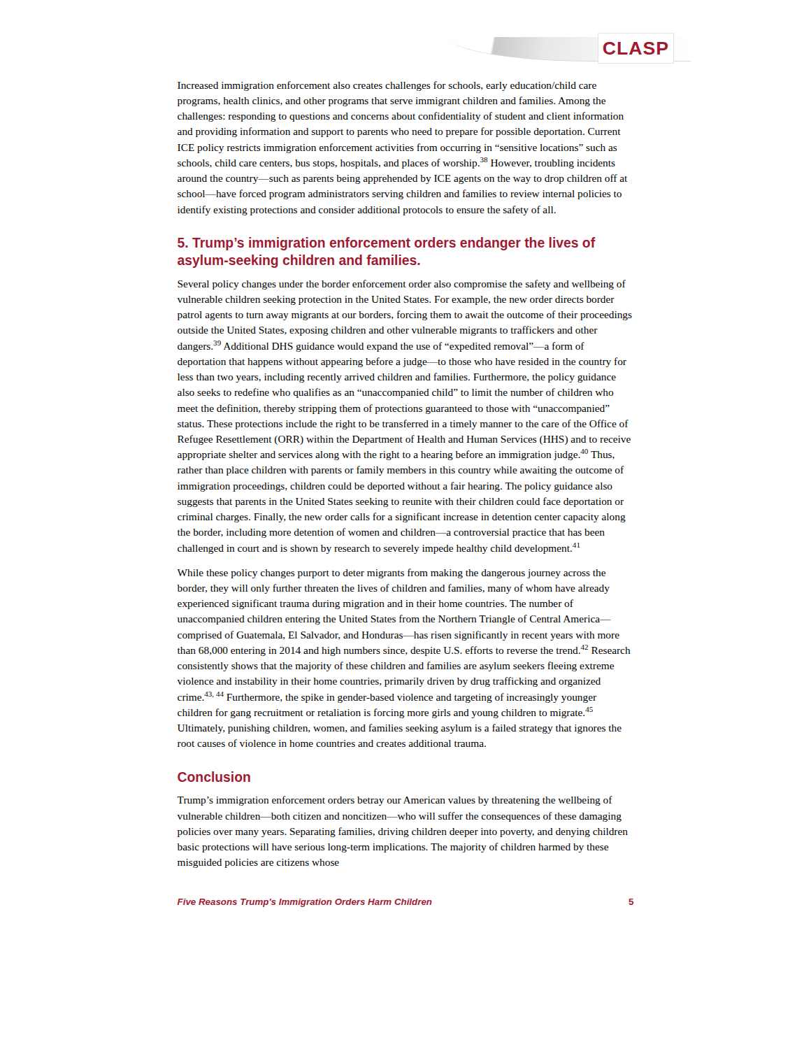CLASP
Increased immigration enforcement also creates challenges for schools, early education/child care programs, health clinics, and other programs that serve immigrant children and families. Among the challenges: responding to questions and concerns about confidentiality of student and client information and providing information and support to parents who need to prepare for possible deportation. Current ICE policy restricts immigration enforcement activities from occurring in “sensitive locations” such as schools, child care centers, bus stops, hospitals, and places of worship.38 However, troubling incidents around the country—such as parents being apprehended by ICE agents on the way to drop children off at school—have forced program administrators serving children and families to review internal policies to identify existing protections and consider additional protocols to ensure the safety of all.
5. Trump’s immigration enforcement orders endanger the lives of asylum-seeking children and families.
Several policy changes under the border enforcement order also compromise the safety and wellbeing of vulnerable children seeking protection in the United States. For example, the new order directs border patrol agents to turn away migrants at our borders, forcing them to await the outcome of their proceedings outside the United States, exposing children and other vulnerable migrants to traffickers and other dangers.39 Additional DHS guidance would expand the use of “expedited removal”—a form of deportation that happens without appearing before a judge—to those who have resided in the country for less than two years, including recently arrived children and families. Furthermore, the policy guidance also seeks to redefine who qualifies as an “unaccompanied child” to limit the number of children who meet the definition, thereby stripping them of protections guaranteed to those with “unaccompanied” status. These protections include the right to be transferred in a timely manner to the care of the Office of Refugee Resettlement (ORR) within the Department of Health and Human Services (HHS) and to receive appropriate shelter and services along with the right to a hearing before an immigration judge.40 Thus, rather than place children with parents or family members in this country while awaiting the outcome of immigration proceedings, children could be deported without a fair hearing. The policy guidance also suggests that parents in the United States seeking to reunite with their children could face deportation or criminal charges. Finally, the new order calls for a significant increase in detention center capacity along the border, including more detention of women and children—a controversial practice that has been challenged in court and is shown by research to severely impede healthy child development.41
While these policy changes purport to deter migrants from making the dangerous journey across the border, they will only further threaten the lives of children and families, many of whom have already experienced significant trauma during migration and in their home countries. The number of unaccompanied children entering the United States from the Northern Triangle of Central America—comprised of Guatemala, El Salvador, and Honduras—has risen significantly in recent years with more than 68,000 entering in 2014 and high numbers since, despite U.S. efforts to reverse the trend.42 Research consistently shows that the majority of these children and families are asylum seekers fleeing extreme violence and instability in their home countries, primarily driven by drug trafficking and organized crime.43, 44 Furthermore, the spike in gender-based violence and targeting of increasingly younger children for gang recruitment or retaliation is forcing more girls and young children to migrate.45 Ultimately, punishing children, women, and families seeking asylum is a failed strategy that ignores the root causes of violence in home countries and creates additional trauma.
Conclusion
Trump’s immigration enforcement orders betray our American values by threatening the wellbeing of vulnerable children—both citizen and noncitizen—who will suffer the consequences of these damaging policies over many years. Separating families, driving children deeper into poverty, and denying children basic protections will have serious long-term implications. The majority of children harmed by these misguided policies are citizens whose
Five Reasons Trump's Immigration Orders Harm Children 5